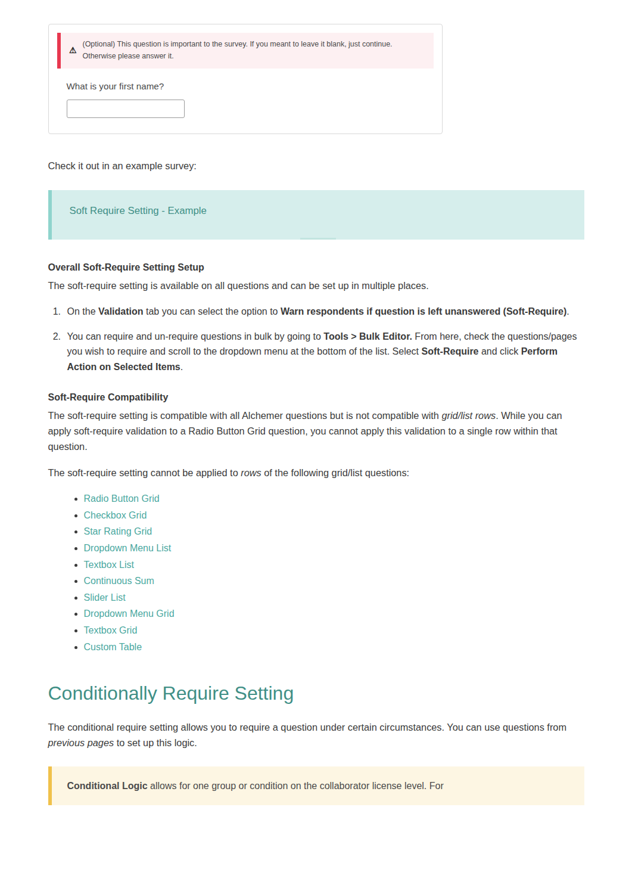⚠ (Optional) This question is important to the survey. If you meant to leave it blank, just continue. Otherwise please answer it.
What is your first name?
Check it out in an example survey:
Soft Require Setting - Example
Overall Soft-Require Setting Setup
The soft-require setting is available on all questions and can be set up in multiple places.
On the Validation tab you can select the option to Warn respondents if question is left unanswered (Soft-Require).
You can require and un-require questions in bulk by going to Tools > Bulk Editor. From here, check the questions/pages you wish to require and scroll to the dropdown menu at the bottom of the list. Select Soft-Require and click Perform Action on Selected Items.
Soft-Require Compatibility
The soft-require setting is compatible with all Alchemer questions but is not compatible with grid/list rows. While you can apply soft-require validation to a Radio Button Grid question, you cannot apply this validation to a single row within that question.
The soft-require setting cannot be applied to rows of the following grid/list questions:
Radio Button Grid
Checkbox Grid
Star Rating Grid
Dropdown Menu List
Textbox List
Continuous Sum
Slider List
Dropdown Menu Grid
Textbox Grid
Custom Table
Conditionally Require Setting
The conditional require setting allows you to require a question under certain circumstances. You can use questions from previous pages to set up this logic.
Conditional Logic allows for one group or condition on the collaborator license level. For